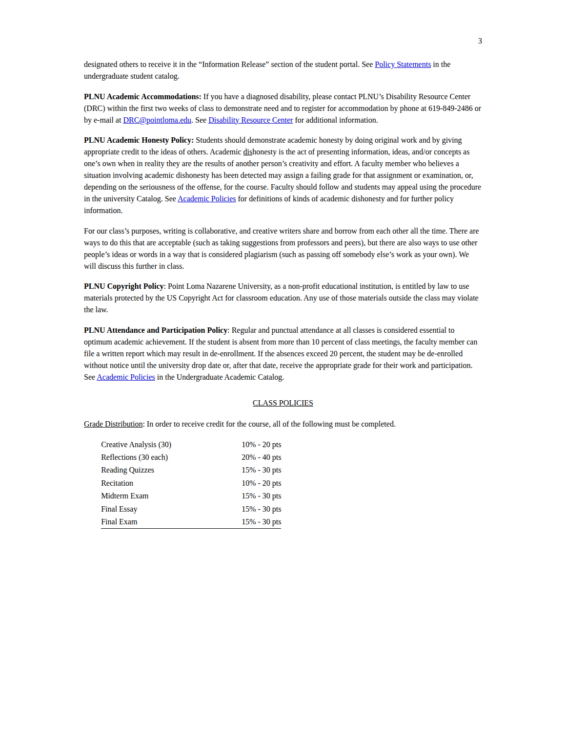3
designated others to receive it in the “Information Release” section of the student portal. See Policy Statements in the undergraduate student catalog.
PLNU Academic Accommodations: If you have a diagnosed disability, please contact PLNU’s Disability Resource Center (DRC) within the first two weeks of class to demonstrate need and to register for accommodation by phone at 619-849-2486 or by e-mail at DRC@pointloma.edu. See Disability Resource Center for additional information.
PLNU Academic Honesty Policy: Students should demonstrate academic honesty by doing original work and by giving appropriate credit to the ideas of others. Academic dishonesty is the act of presenting information, ideas, and/or concepts as one’s own when in reality they are the results of another person’s creativity and effort. A faculty member who believes a situation involving academic dishonesty has been detected may assign a failing grade for that assignment or examination, or, depending on the seriousness of the offense, for the course. Faculty should follow and students may appeal using the procedure in the university Catalog. See Academic Policies for definitions of kinds of academic dishonesty and for further policy information.
For our class’s purposes, writing is collaborative, and creative writers share and borrow from each other all the time. There are ways to do this that are acceptable (such as taking suggestions from professors and peers), but there are also ways to use other people’s ideas or words in a way that is considered plagiarism (such as passing off somebody else’s work as your own). We will discuss this further in class.
PLNU Copyright Policy: Point Loma Nazarene University, as a non-profit educational institution, is entitled by law to use materials protected by the US Copyright Act for classroom education. Any use of those materials outside the class may violate the law.
PLNU Attendance and Participation Policy: Regular and punctual attendance at all classes is considered essential to optimum academic achievement. If the student is absent from more than 10 percent of class meetings, the faculty member can file a written report which may result in de-enrollment. If the absences exceed 20 percent, the student may be de-enrolled without notice until the university drop date or, after that date, receive the appropriate grade for their work and participation. See Academic Policies in the Undergraduate Academic Catalog.
CLASS POLICIES
Grade Distribution: In order to receive credit for the course, all of the following must be completed.
| Creative Analysis (30) | 10% - 20 pts |
| Reflections (30 each) | 20% - 40 pts |
| Reading Quizzes | 15% - 30 pts |
| Recitation | 10% - 20 pts |
| Midterm Exam | 15% - 30 pts |
| Final Essay | 15% - 30 pts |
| Final Exam | 15% - 30 pts |